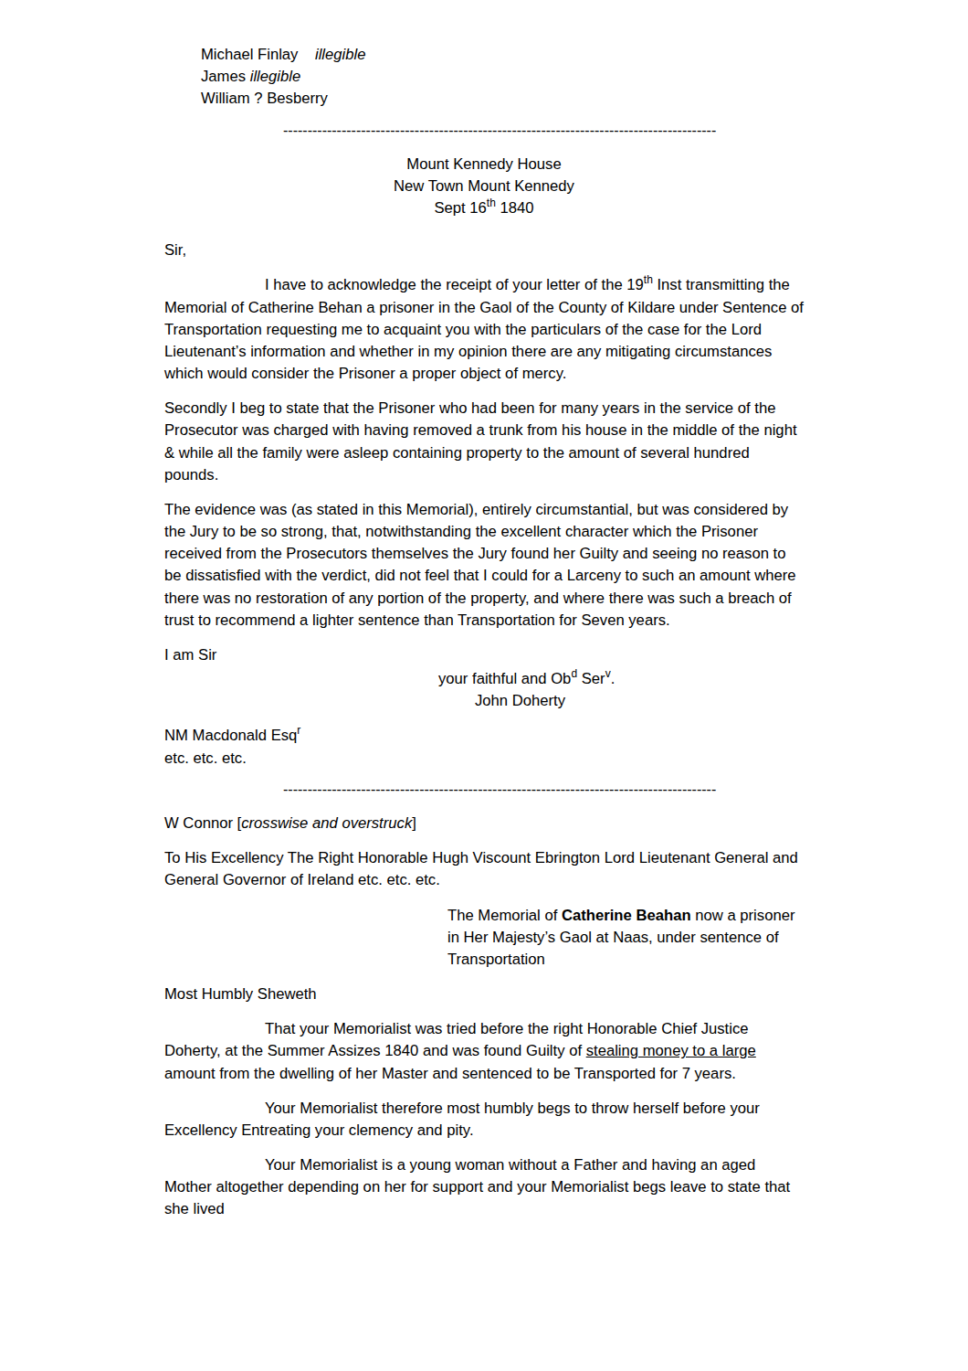Michael Finlay illegible
James illegible
William ? Besberry
-----------------------------------------------------------------------------------------
Mount Kennedy House
New Town Mount Kennedy
Sept 16th 1840
Sir,
I have to acknowledge the receipt of your letter of the 19th Inst transmitting the Memorial of Catherine Behan a prisoner in the Gaol of the County of Kildare under Sentence of Transportation requesting me to acquaint you with the particulars of the case for the Lord Lieutenant’s information and whether in my opinion there are any mitigating circumstances which would consider the Prisoner a proper object of mercy.
Secondly I beg to state that the Prisoner who had been for many years in the service of the Prosecutor was charged with having removed a trunk from his house in the middle of the night & while all the family were asleep containing property to the amount of several hundred pounds.
The evidence was (as stated in this Memorial), entirely circumstantial, but was considered by the Jury to be so strong, that, notwithstanding the excellent character which the Prisoner received from the Prosecutors themselves the Jury found her Guilty and seeing no reason to be dissatisfied with the verdict, did not feel that I could for a Larceny to such an amount where there was no restoration of any portion of the property, and where there was such a breach of trust to recommend a lighter sentence than Transportation for Seven years.
I am Sir
your faithful and Obd Serv.
John Doherty
NM Macdonald Esqr
etc. etc. etc.
-----------------------------------------------------------------------------------------
W Connor [crosswise and overstruck]
To His Excellency The Right Honorable Hugh Viscount Ebrington Lord Lieutenant General and General Governor of Ireland etc. etc. etc.
The Memorial of Catherine Beahan now a prisoner in Her Majesty’s Gaol at Naas, under sentence of Transportation
Most Humbly Sheweth
That your Memorialist was tried before the right Honorable Chief Justice Doherty, at the Summer Assizes 1840 and was found Guilty of stealing money to a large amount from the dwelling of her Master and sentenced to be Transported for 7 years.
Your Memorialist therefore most humbly begs to throw herself before your Excellency Entreating your clemency and pity.
Your Memorialist is a young woman without a Father and having an aged Mother altogether depending on her for support and your Memorialist begs leave to state that she lived